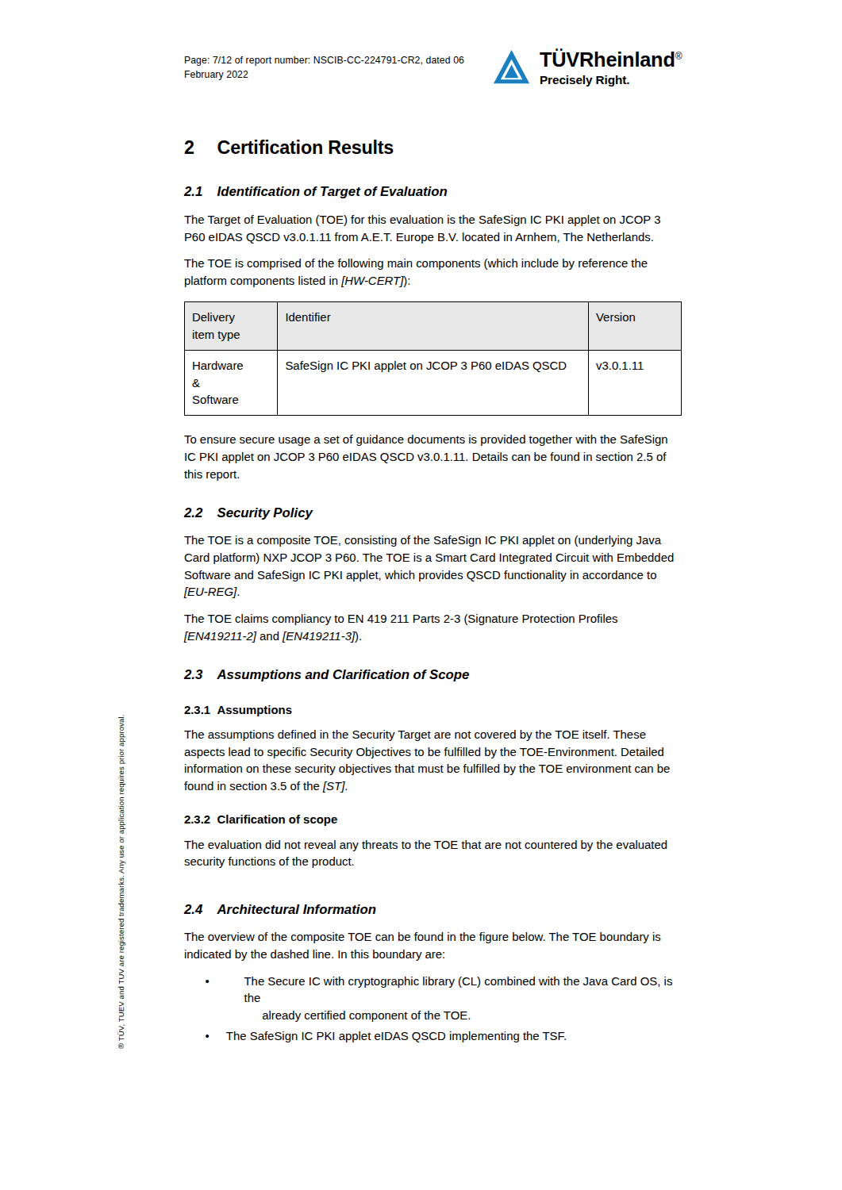Page: 7/12 of report number: NSCIB-CC-224791-CR2, dated 06 February 2022
TÜVRheinland®
Precisely Right.
2 Certification Results
2.1 Identification of Target of Evaluation
The Target of Evaluation (TOE) for this evaluation is the SafeSign IC PKI applet on JCOP 3 P60 eIDAS QSCD v3.0.1.11 from A.E.T. Europe B.V. located in Arnhem, The Netherlands.
The TOE is comprised of the following main components (which include by reference the platform components listed in [HW-CERT]):
| Delivery item type | Identifier | Version |
| --- | --- | --- |
| Hardware & Software | SafeSign IC PKI applet on JCOP 3 P60 eIDAS QSCD | v3.0.1.11 |
To ensure secure usage a set of guidance documents is provided together with the SafeSign IC PKI applet on JCOP 3 P60 eIDAS QSCD v3.0.1.11. Details can be found in section 2.5 of this report.
2.2 Security Policy
The TOE is a composite TOE, consisting of the SafeSign IC PKI applet on (underlying Java Card platform) NXP JCOP 3 P60. The TOE is a Smart Card Integrated Circuit with Embedded Software and SafeSign IC PKI applet, which provides QSCD functionality in accordance to [EU-REG].
The TOE claims compliancy to EN 419 211 Parts 2-3 (Signature Protection Profiles [EN419211-2] and [EN419211-3]).
2.3 Assumptions and Clarification of Scope
2.3.1 Assumptions
The assumptions defined in the Security Target are not covered by the TOE itself. These aspects lead to specific Security Objectives to be fulfilled by the TOE-Environment. Detailed information on these security objectives that must be fulfilled by the TOE environment can be found in section 3.5 of the [ST].
2.3.2 Clarification of scope
The evaluation did not reveal any threats to the TOE that are not countered by the evaluated security functions of the product.
2.4 Architectural Information
The overview of the composite TOE can be found in the figure below. The TOE boundary is indicated by the dashed line. In this boundary are:
The Secure IC with cryptographic library (CL) combined with the Java Card OS, is the already certified component of the TOE.
The SafeSign IC PKI applet eIDAS QSCD implementing the TSF.
® TÜV, TUEV and TUV are registered trademarks. Any use or application requires prior approval.